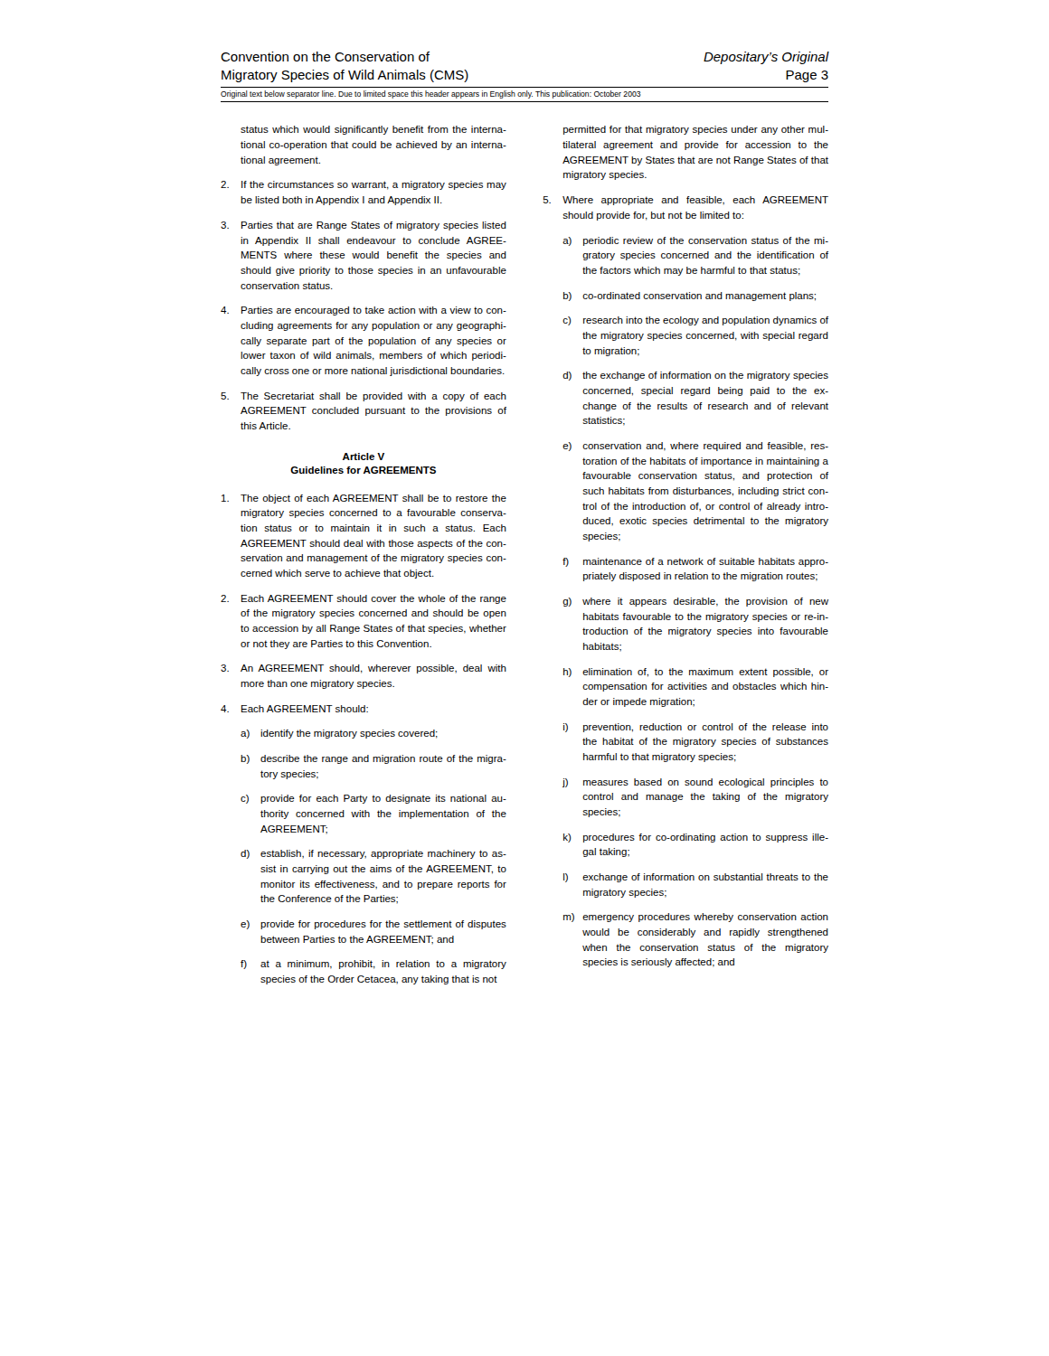Convention on the Conservation of
Migratory Species of Wild Animals (CMS)
Depositary’s Original
Page 3
Original text below separator line. Due to limited space this header appears in English only. This publication: October 2003
status which would significantly benefit from the inter­national co-operation that could be achieved by an international agreement.
2.
If the circumstances so warrant, a migratory species may be listed both in Appendix I and Appendix II.
3.
Parties that are Range States of migratory species listed in Appendix II shall endeavour to conclude AGREE­MENTS where these would benefit the species and should give priority to those species in an unfavourable conservation status.
4.
Parties are encouraged to take action with a view to concluding agreements for any population or any geo­graphically separate part of the population of any species or lower taxon of wild animals, members of which peri­odically cross one or more national jurisdictional bound­aries.
5.
The Secretariat shall be provided with a copy of each AGREEMENT concluded pursuant to the provisions of this Article.
Article V
Guidelines for AGREEMENTS
1.
The object of each AGREEMENT shall be to restore the migratory species concerned to a favourable conserva­tion status or to maintain it in such a status. Each AGREEMENT should deal with those aspects of the conservation and management of the migratory species concerned which serve to achieve that object.
2.
Each AGREEMENT should cover the whole of the range of the migratory species concerned and should be open to accession by all Range States of that species, whether or not they are Parties to this Convention.
3.
An AGREEMENT should, wherever possible, deal with more than one migratory species.
4.
Each AGREEMENT should:
a)
identify the migratory species covered;
b)
describe the range and migration route of the migra­tory species;
c)
provide for each Party to designate its national authority concerned with the implementation of the AGREEMENT;
d)
establish, if necessary, appropriate machinery to assist in carrying out the aims of the AGREEMENT, to monitor its effectiveness, and to prepare reports for the Conference of the Parties;
e)
provide for procedures for the settlement of disputes between Parties to the AGREEMENT; and
f)
at a minimum, prohibit, in relation to a migratory species of the Order Cetacea, any taking that is not
permitted for that migratory species under any other multilateral agreement and provide for accession to the AGREEMENT by States that are not Range States of that migratory species.
5.
Where appropriate and feasible, each AGREEMENT should provide for, but not be limited to:
a)
periodic review of the conservation status of the migratory species concerned and the identification of the factors which may be harmful to that status;
b)
co-ordinated conservation and management plans;
c)
research into the ecology and population dynamics of the migratory species concerned, with special regard to migration;
d)
the exchange of information on the migratory species concerned, special regard being paid to the exchange of the results of research and of relevant statistics;
e)
conservation and, where required and feasible, res­toration of the habitats of importance in maintaining a favourable conservation status, and protection of such habitats from disturbances, including strict con­trol of the introduction of, or control of already intro­duced, exotic species detrimental to the migratory species;
f)
maintenance of a network of suitable habitats appro­priately disposed in relation to the migration routes;
g)
where it appears desirable, the provision of new habitats favourable to the migratory species or re-introduction of the migratory species into favourable habitats;
h)
elimination of, to the maximum extent possible, or compensation for activities and obstacles which hinder or impede migration;
i)
prevention, reduction or control of the release into the habitat of the migratory species of substances harmful to that migratory species;
j)
measures based on sound ecological principles to control and manage the taking of the migratory species;
k)
procedures for co-ordinating action to suppress illegal taking;
l)
exchange of information on substantial threats to the migratory species;
m)
emergency procedures whereby conservation action would be considerably and rapidly strengthened when the conservation status of the migratory species is seriously affected; and